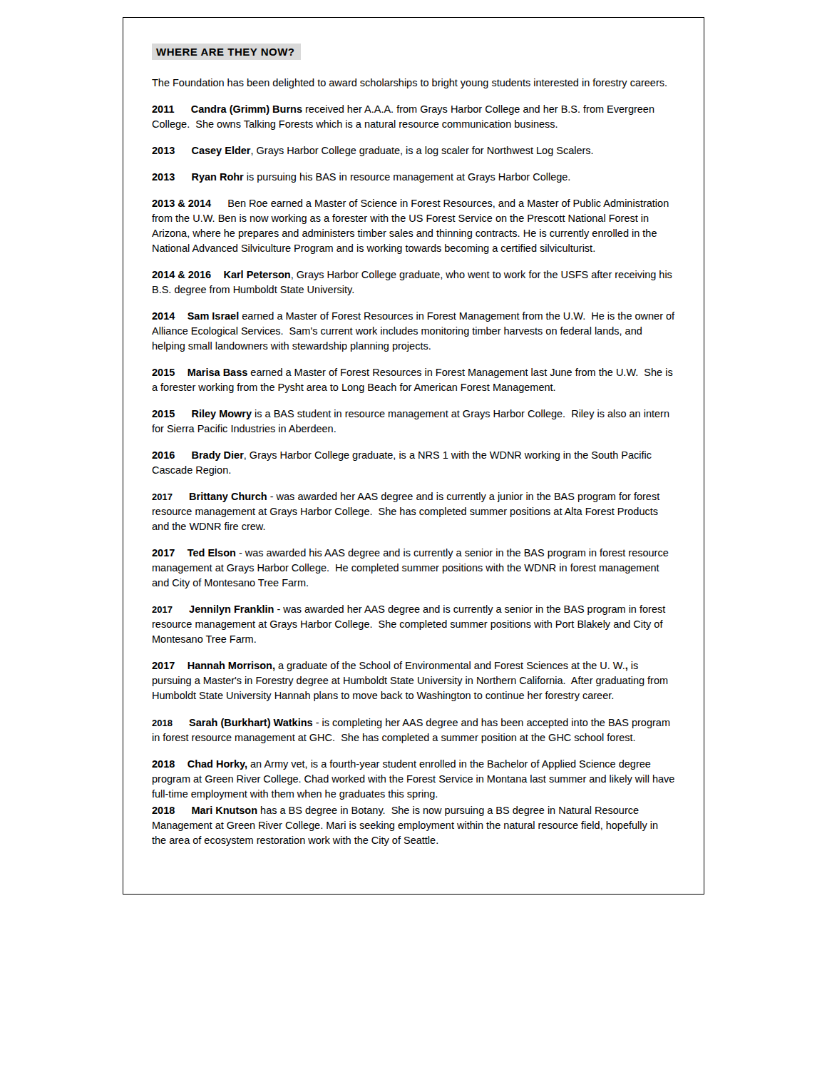Where are they now?
The Foundation has been delighted to award scholarships to bright young students interested in forestry careers.
2011 Candra (Grimm) Burns received her A.A.A. from Grays Harbor College and her B.S. from Evergreen College. She owns Talking Forests which is a natural resource communication business.
2013 Casey Elder, Grays Harbor College graduate, is a log scaler for Northwest Log Scalers.
2013 Ryan Rohr is pursuing his BAS in resource management at Grays Harbor College.
2013 & 2014 Ben Roe earned a Master of Science in Forest Resources, and a Master of Public Administration from the U.W. Ben is now working as a forester with the US Forest Service on the Prescott National Forest in Arizona, where he prepares and administers timber sales and thinning contracts. He is currently enrolled in the National Advanced Silviculture Program and is working towards becoming a certified silviculturist.
2014 & 2016 Karl Peterson, Grays Harbor College graduate, who went to work for the USFS after receiving his B.S. degree from Humboldt State University.
2014 Sam Israel earned a Master of Forest Resources in Forest Management from the U.W. He is the owner of Alliance Ecological Services. Sam's current work includes monitoring timber harvests on federal lands, and helping small landowners with stewardship planning projects.
2015 Marisa Bass earned a Master of Forest Resources in Forest Management last June from the U.W. She is a forester working from the Pysht area to Long Beach for American Forest Management.
2015 Riley Mowry is a BAS student in resource management at Grays Harbor College. Riley is also an intern for Sierra Pacific Industries in Aberdeen.
2016 Brady Dier, Grays Harbor College graduate, is a NRS 1 with the WDNR working in the South Pacific Cascade Region.
2017 Brittany Church - was awarded her AAS degree and is currently a junior in the BAS program for forest resource management at Grays Harbor College. She has completed summer positions at Alta Forest Products and the WDNR fire crew.
2017 Ted Elson - was awarded his AAS degree and is currently a senior in the BAS program in forest resource management at Grays Harbor College. He completed summer positions with the WDNR in forest management and City of Montesano Tree Farm.
2017 Jennilyn Franklin - was awarded her AAS degree and is currently a senior in the BAS program in forest resource management at Grays Harbor College. She completed summer positions with Port Blakely and City of Montesano Tree Farm.
2017 Hannah Morrison, a graduate of the School of Environmental and Forest Sciences at the U. W., is pursuing a Master's in Forestry degree at Humboldt State University in Northern California. After graduating from Humboldt State University Hannah plans to move back to Washington to continue her forestry career.
2018 Sarah (Burkhart) Watkins - is completing her AAS degree and has been accepted into the BAS program in forest resource management at GHC. She has completed a summer position at the GHC school forest.
2018 Chad Horky, an Army vet, is a fourth-year student enrolled in the Bachelor of Applied Science degree program at Green River College. Chad worked with the Forest Service in Montana last summer and likely will have full-time employment with them when he graduates this spring.
2018 Mari Knutson has a BS degree in Botany. She is now pursuing a BS degree in Natural Resource Management at Green River College. Mari is seeking employment within the natural resource field, hopefully in the area of ecosystem restoration work with the City of Seattle.